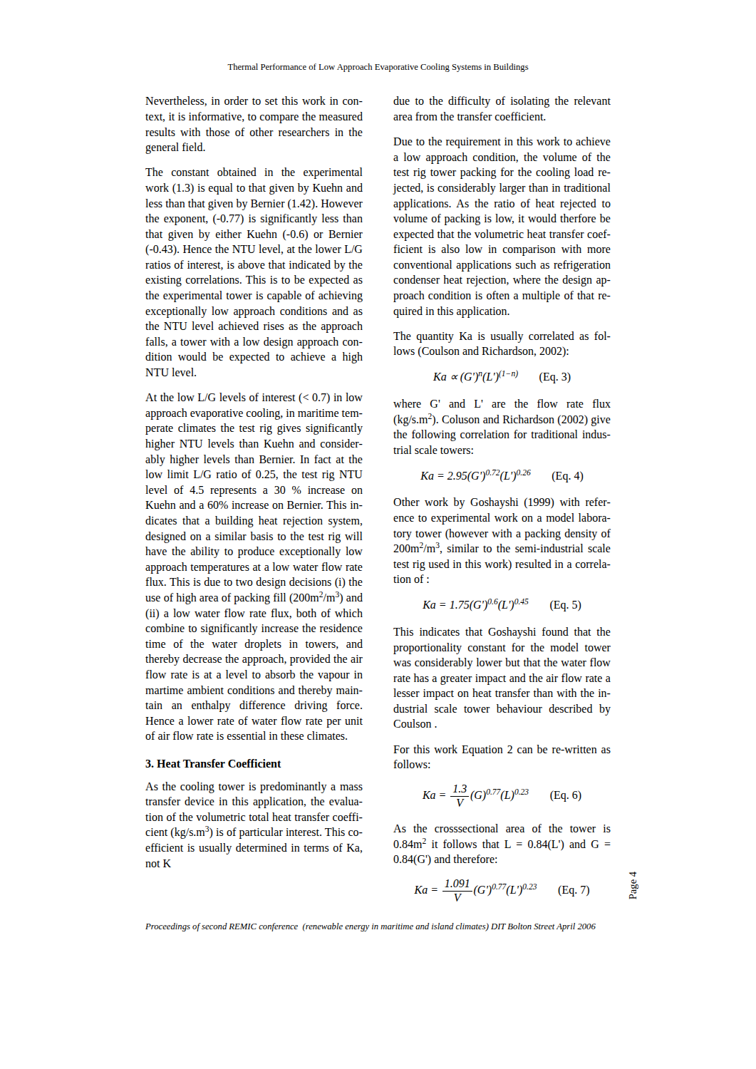Thermal Performance of Low Approach Evaporative Cooling Systems in Buildings
Nevertheless, in order to set this work in context, it is informative, to compare the measured results with those of other researchers in the general field.
The constant obtained in the experimental work (1.3) is equal to that given by Kuehn and less than that given by Bernier (1.42). However the exponent, (-0.77) is significantly less than that given by either Kuehn (-0.6) or Bernier (-0.43). Hence the NTU level, at the lower L/G ratios of interest, is above that indicated by the existing correlations. This is to be expected as the experimental tower is capable of achieving exceptionally low approach conditions and as the NTU level achieved rises as the approach falls, a tower with a low design approach condition would be expected to achieve a high NTU level.
At the low L/G levels of interest (< 0.7) in low approach evaporative cooling, in maritime temperate climates the test rig gives significantly higher NTU levels than Kuehn and considerably higher levels than Bernier. In fact at the low limit L/G ratio of 0.25, the test rig NTU level of 4.5 represents a 30 % increase on Kuehn and a 60% increase on Bernier. This indicates that a building heat rejection system, designed on a similar basis to the test rig will have the ability to produce exceptionally low approach temperatures at a low water flow rate flux. This is due to two design decisions (i) the use of high area of packing fill (200m2/m3) and (ii) a low water flow rate flux, both of which combine to significantly increase the residence time of the water droplets in towers, and thereby decrease the approach, provided the air flow rate is at a level to absorb the vapour in martime ambient conditions and thereby maintain an enthalpy difference driving force. Hence a lower rate of water flow rate per unit of air flow rate is essential in these climates.
3. Heat Transfer Coefficient
As the cooling tower is predominantly a mass transfer device in this application, the evaluation of the volumetric total heat transfer coefficient (kg/s.m3) is of particular interest. This coefficient is usually determined in terms of Ka, not K
due to the difficulty of isolating the relevant area from the transfer coefficient.
Due to the requirement in this work to achieve a low approach condition, the volume of the test rig tower packing for the cooling load rejected, is considerably larger than in traditional applications. As the ratio of heat rejected to volume of packing is low, it would therfore be expected that the volumetric heat transfer coefficient is also low in comparison with more conventional applications such as refrigeration condenser heat rejection, where the design approach condition is often a multiple of that required in this application.
The quantity Ka is usually correlated as follows (Coulson and Richardson, 2002):
Ka ∝ (G')n(L')(1−n) (Eq. 3)
where G' and L' are the flow rate flux (kg/s.m2). Coluson and Richardson (2002) give the following correlation for traditional industrial scale towers:
Ka = 2.95(G')0.72(L')0.26 (Eq. 4)
Other work by Goshayshi (1999) with reference to experimental work on a model laboratory tower (however with a packing density of 200m2/m3, similar to the semi-industrial scale test rig used in this work) resulted in a correlation of :
Ka = 1.75(G')0.6(L')0.45 (Eq. 5)
This indicates that Goshayshi found that the proportionality constant for the model tower was considerably lower but that the water flow rate has a greater impact and the air flow rate a lesser impact on heat transfer than with the industrial scale tower behaviour described by Coulson .
For this work Equation 2 can be re-written as follows:
Ka = 1.3 V(G)0.77(L)0.23 (Eq. 6)
As the crosssectional area of the tower is 0.84m2 it follows that L = 0.84(L') and G = 0.84(G') and therefore:
Ka = 1.091 V(G')0.77(L')0.23 (Eq. 7)
Page 4
Proceedings of second REMIC conference (renewable energy in maritime and island climates) DIT Bolton Street April 2006